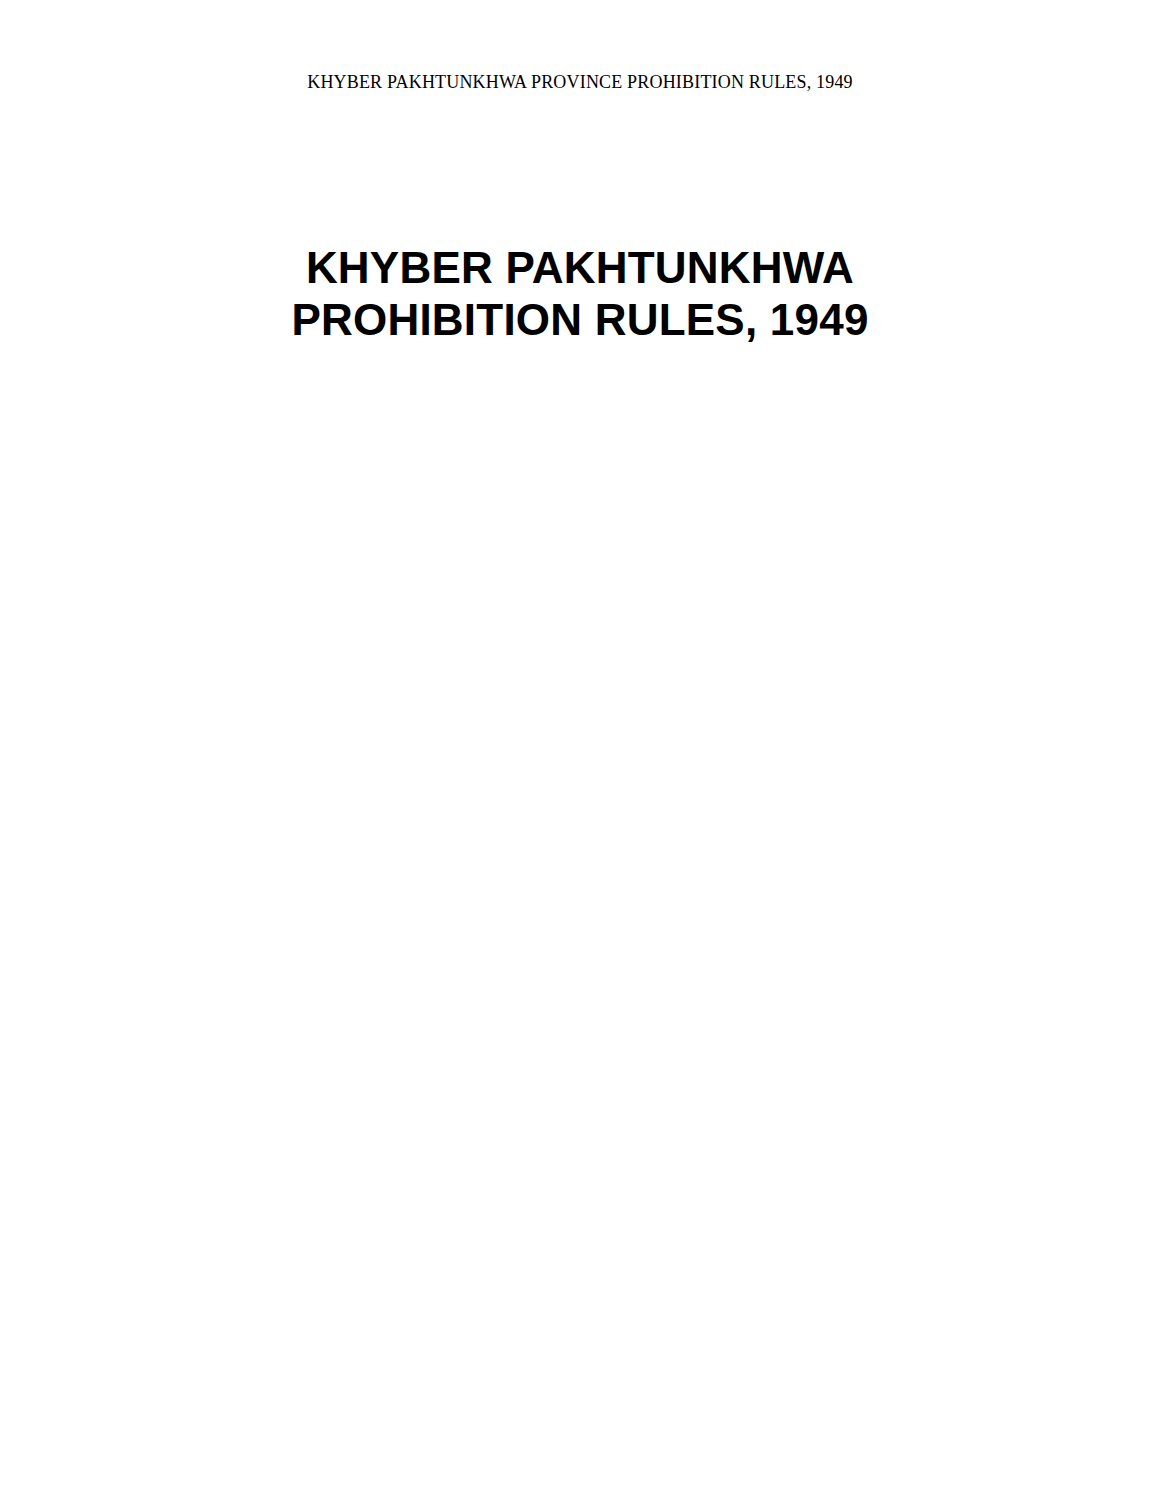Khyber Pakhtunkhwa Province Prohibition Rules, 1949
KHYBER PAKHTUNKHWA
PROHIBITION RULES, 1949